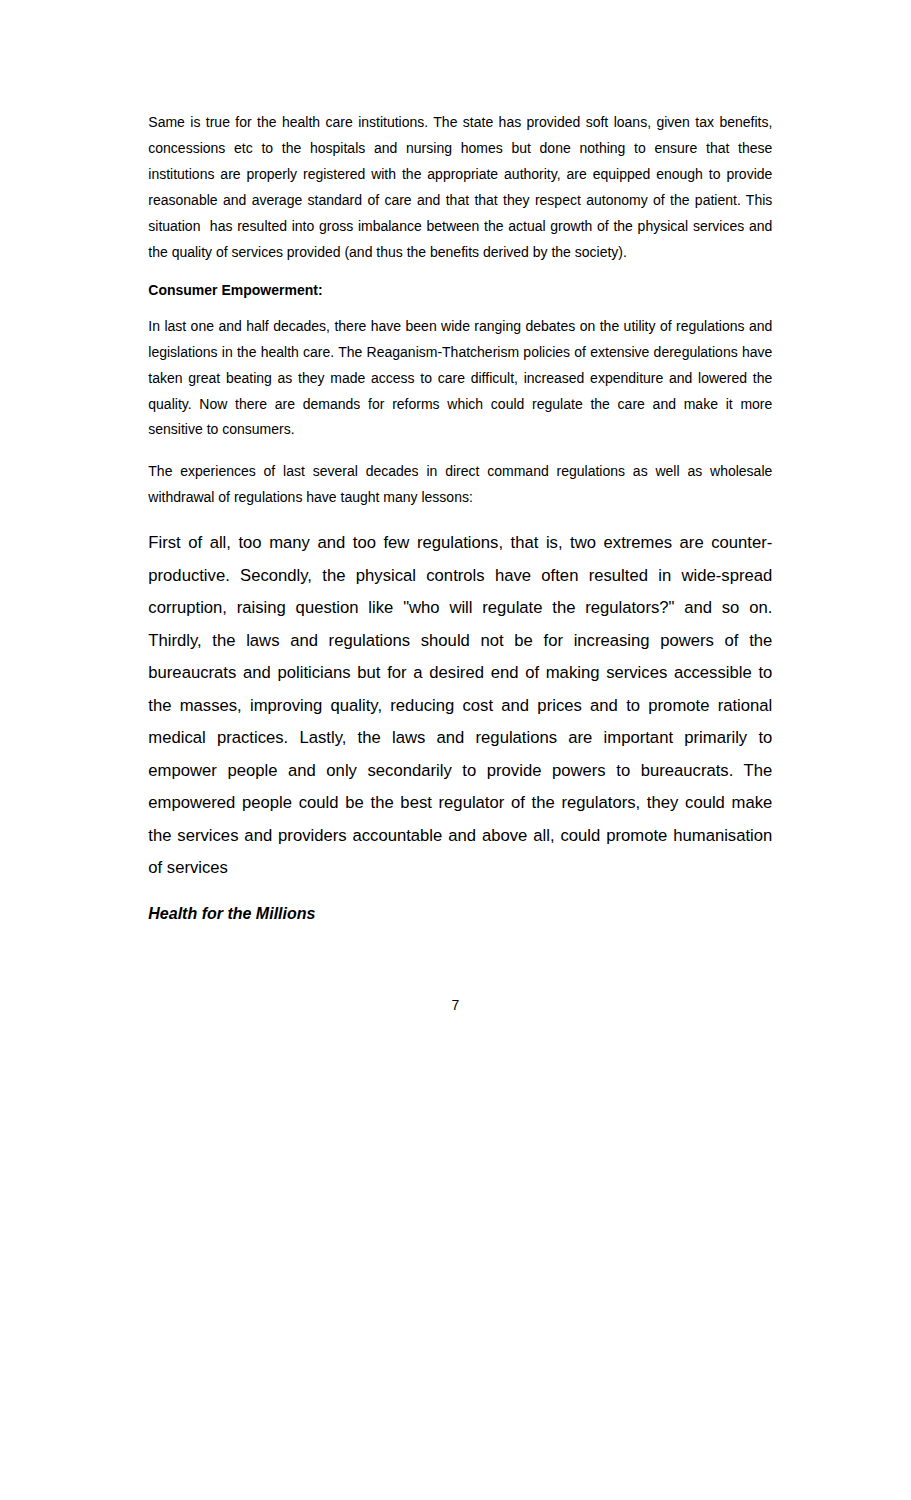Same is true for the health care institutions. The state has provided soft loans, given tax benefits, concessions etc to the hospitals and nursing homes but done nothing to ensure that these institutions are properly registered with the appropriate authority, are equipped enough to provide reasonable and average standard of care and that that they respect autonomy of the patient. This situation has resulted into gross imbalance between the actual growth of the physical services and the quality of services provided (and thus the benefits derived by the society).
Consumer Empowerment:
In last one and half decades, there have been wide ranging debates on the utility of regulations and legislations in the health care. The Reaganism-Thatcherism policies of extensive deregulations have taken great beating as they made access to care difficult, increased expenditure and lowered the quality. Now there are demands for reforms which could regulate the care and make it more sensitive to consumers.
The experiences of last several decades in direct command regulations as well as wholesale withdrawal of regulations have taught many lessons:
First of all, too many and too few regulations, that is, two extremes are counter-productive. Secondly, the physical controls have often resulted in wide-spread corruption, raising question like "who will regulate the regulators?" and so on. Thirdly, the laws and regulations should not be for increasing powers of the bureaucrats and politicians but for a desired end of making services accessible to the masses, improving quality, reducing cost and prices and to promote rational medical practices. Lastly, the laws and regulations are important primarily to empower people and only secondarily to provide powers to bureaucrats. The empowered people could be the best regulator of the regulators, they could make the services and providers accountable and above all, could promote humanisation of services
Health for the Millions
7